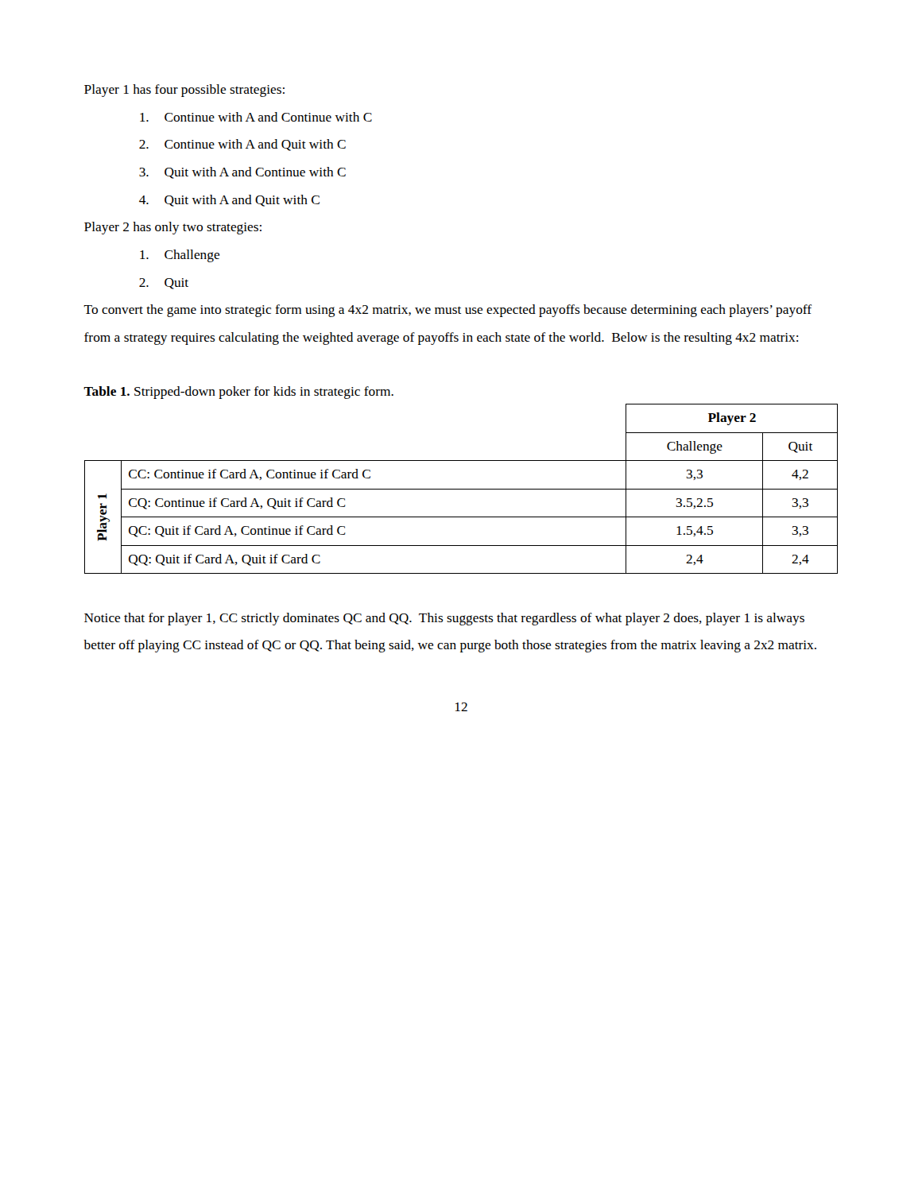Player 1 has four possible strategies:
Continue with A and Continue with C
Continue with A and Quit with C
Quit with A and Continue with C
Quit with A and Quit with C
Player 2 has only two strategies:
Challenge
Quit
To convert the game into strategic form using a 4x2 matrix, we must use expected payoffs because determining each players’ payoff from a strategy requires calculating the weighted average of payoffs in each state of the world. Below is the resulting 4x2 matrix:
Table 1. Stripped-down poker for kids in strategic form.
| | Player 2 |
| | Challenge | Quit |
| Player 1 | CC: Continue if Card A, Continue if Card C | 3,3 | 4,2 |
| CQ: Continue if Card A, Quit if Card C | 3.5,2.5 | 3,3 |
| QC: Quit if Card A, Continue if Card C | 1.5,4.5 | 3,3 |
| QQ: Quit if Card A, Quit if Card C | 2,4 | 2,4 |
Notice that for player 1, CC strictly dominates QC and QQ. This suggests that regardless of what player 2 does, player 1 is always better off playing CC instead of QC or QQ. That being said, we can purge both those strategies from the matrix leaving a 2x2 matrix.
12